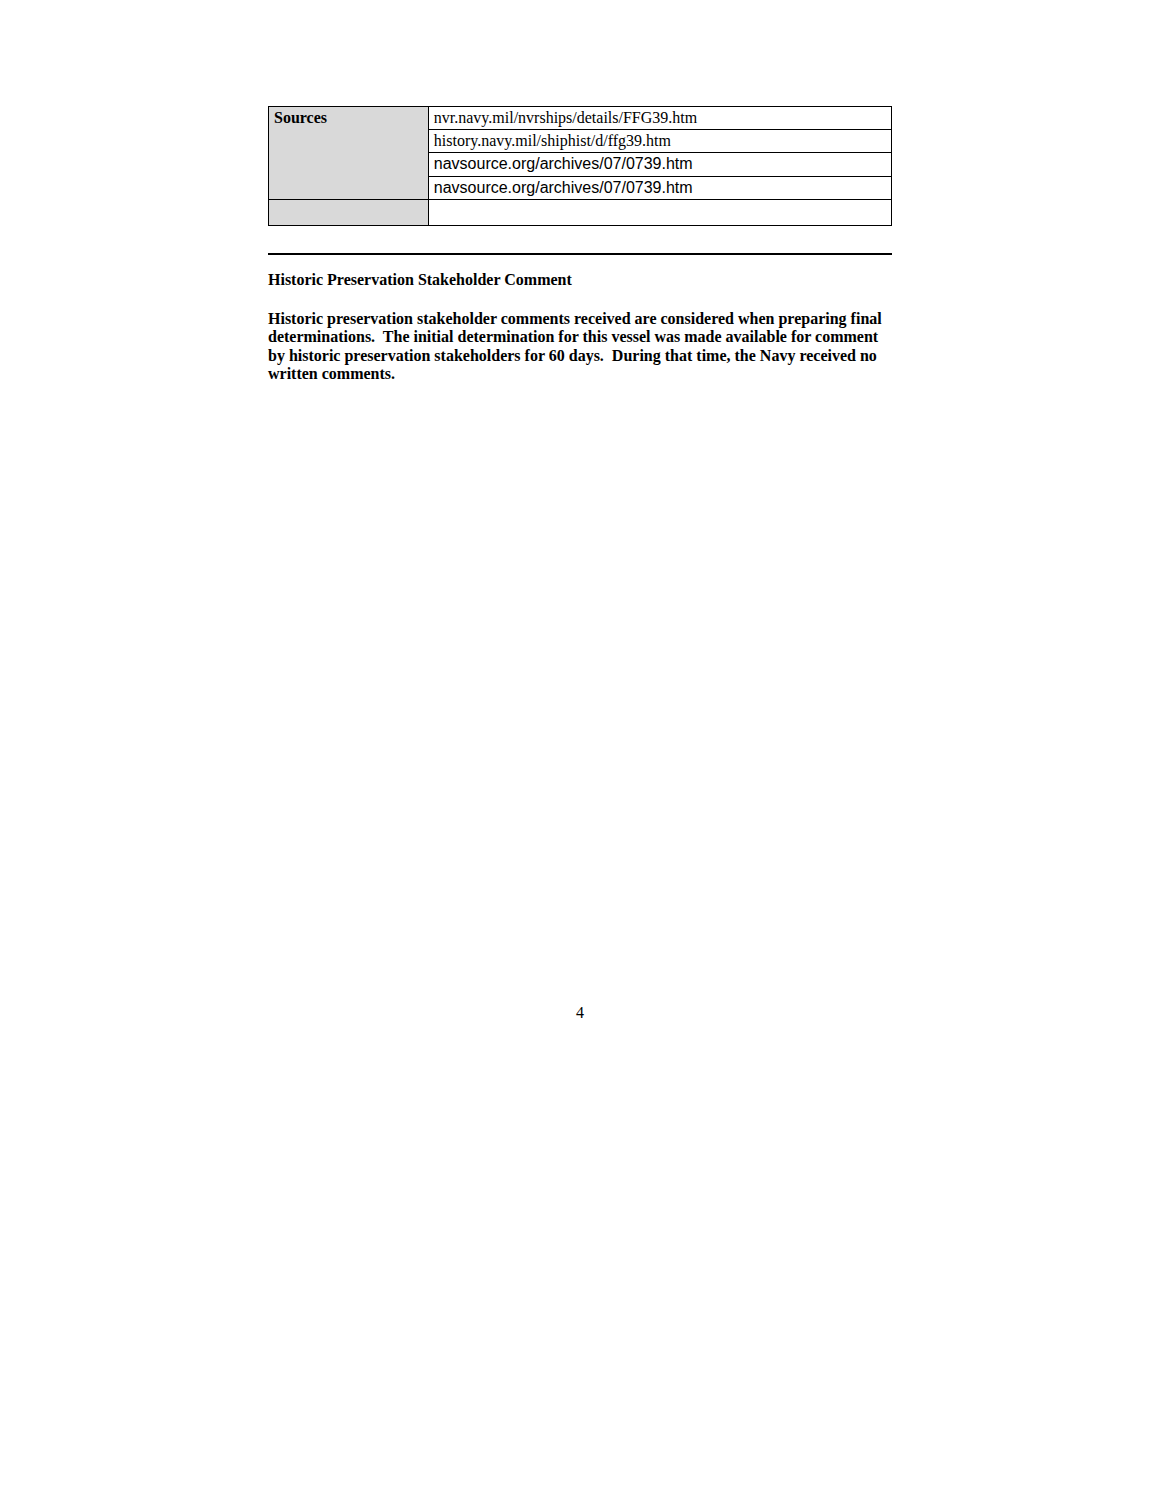| Sources | nvr.navy.mil/nvrships/details/FFG39.htm |
| history.navy.mil/shiphist/d/ffg39.htm |
| navsource.org/archives/07/0739.htm |
| navsource.org/archives/07/0739.htm |
Historic Preservation Stakeholder Comment
Historic preservation stakeholder comments received are considered when preparing final determinations. The initial determination for this vessel was made available for comment by historic preservation stakeholders for 60 days. During that time, the Navy received no written comments.
4